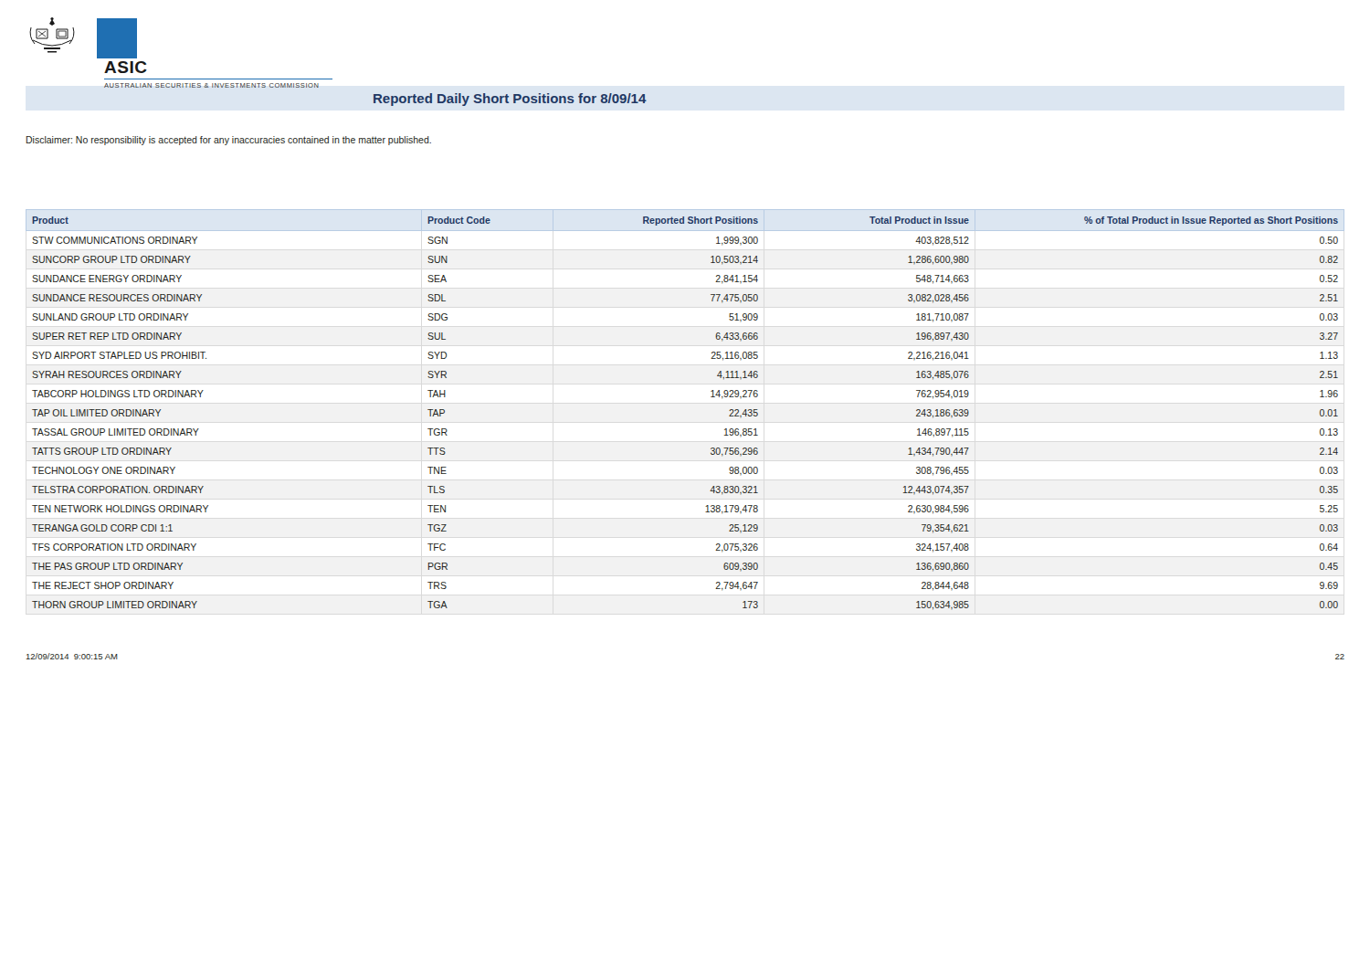ASIC
Australian Securities & Investments Commission
Reported Daily Short Positions for 8/09/14
Disclaimer: No responsibility is accepted for any inaccuracies contained in the matter published.
| Product | Product Code | Reported Short Positions | Total Product in Issue | % of Total Product in Issue Reported as Short Positions |
| --- | --- | --- | --- | --- |
| STW COMMUNICATIONS ORDINARY | SGN | 1,999,300 | 403,828,512 | 0.50 |
| SUNCORP GROUP LTD ORDINARY | SUN | 10,503,214 | 1,286,600,980 | 0.82 |
| SUNDANCE ENERGY ORDINARY | SEA | 2,841,154 | 548,714,663 | 0.52 |
| SUNDANCE RESOURCES ORDINARY | SDL | 77,475,050 | 3,082,028,456 | 2.51 |
| SUNLAND GROUP LTD ORDINARY | SDG | 51,909 | 181,710,087 | 0.03 |
| SUPER RET REP LTD ORDINARY | SUL | 6,433,666 | 196,897,430 | 3.27 |
| SYD AIRPORT STAPLED US PROHIBIT. | SYD | 25,116,085 | 2,216,216,041 | 1.13 |
| SYRAH RESOURCES ORDINARY | SYR | 4,111,146 | 163,485,076 | 2.51 |
| TABCORP HOLDINGS LTD ORDINARY | TAH | 14,929,276 | 762,954,019 | 1.96 |
| TAP OIL LIMITED ORDINARY | TAP | 22,435 | 243,186,639 | 0.01 |
| TASSAL GROUP LIMITED ORDINARY | TGR | 196,851 | 146,897,115 | 0.13 |
| TATTS GROUP LTD ORDINARY | TTS | 30,756,296 | 1,434,790,447 | 2.14 |
| TECHNOLOGY ONE ORDINARY | TNE | 98,000 | 308,796,455 | 0.03 |
| TELSTRA CORPORATION. ORDINARY | TLS | 43,830,321 | 12,443,074,357 | 0.35 |
| TEN NETWORK HOLDINGS ORDINARY | TEN | 138,179,478 | 2,630,984,596 | 5.25 |
| TERANGA GOLD CORP CDI 1:1 | TGZ | 25,129 | 79,354,621 | 0.03 |
| TFS CORPORATION LTD ORDINARY | TFC | 2,075,326 | 324,157,408 | 0.64 |
| THE PAS GROUP LTD ORDINARY | PGR | 609,390 | 136,690,860 | 0.45 |
| THE REJECT SHOP ORDINARY | TRS | 2,794,647 | 28,844,648 | 9.69 |
| THORN GROUP LIMITED ORDINARY | TGA | 173 | 150,634,985 | 0.00 |
12/09/2014 9:00:15 AM
22